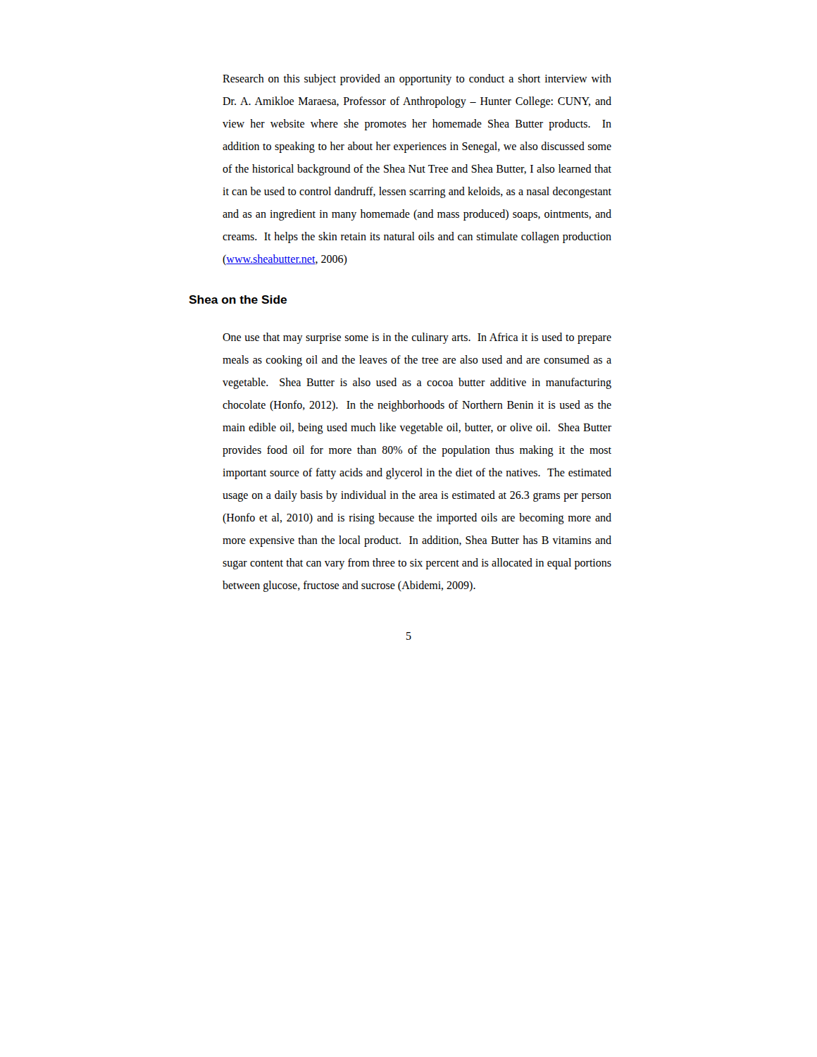Research on this subject provided an opportunity to conduct a short interview with Dr. A. Amikloe Maraesa, Professor of Anthropology – Hunter College: CUNY, and view her website where she promotes her homemade Shea Butter products. In addition to speaking to her about her experiences in Senegal, we also discussed some of the historical background of the Shea Nut Tree and Shea Butter, I also learned that it can be used to control dandruff, lessen scarring and keloids, as a nasal decongestant and as an ingredient in many homemade (and mass produced) soaps, ointments, and creams. It helps the skin retain its natural oils and can stimulate collagen production (www.sheabutter.net, 2006)
Shea on the Side
One use that may surprise some is in the culinary arts. In Africa it is used to prepare meals as cooking oil and the leaves of the tree are also used and are consumed as a vegetable. Shea Butter is also used as a cocoa butter additive in manufacturing chocolate (Honfo, 2012). In the neighborhoods of Northern Benin it is used as the main edible oil, being used much like vegetable oil, butter, or olive oil. Shea Butter provides food oil for more than 80% of the population thus making it the most important source of fatty acids and glycerol in the diet of the natives. The estimated usage on a daily basis by individual in the area is estimated at 26.3 grams per person (Honfo et al, 2010) and is rising because the imported oils are becoming more and more expensive than the local product. In addition, Shea Butter has B vitamins and sugar content that can vary from three to six percent and is allocated in equal portions between glucose, fructose and sucrose (Abidemi, 2009).
5